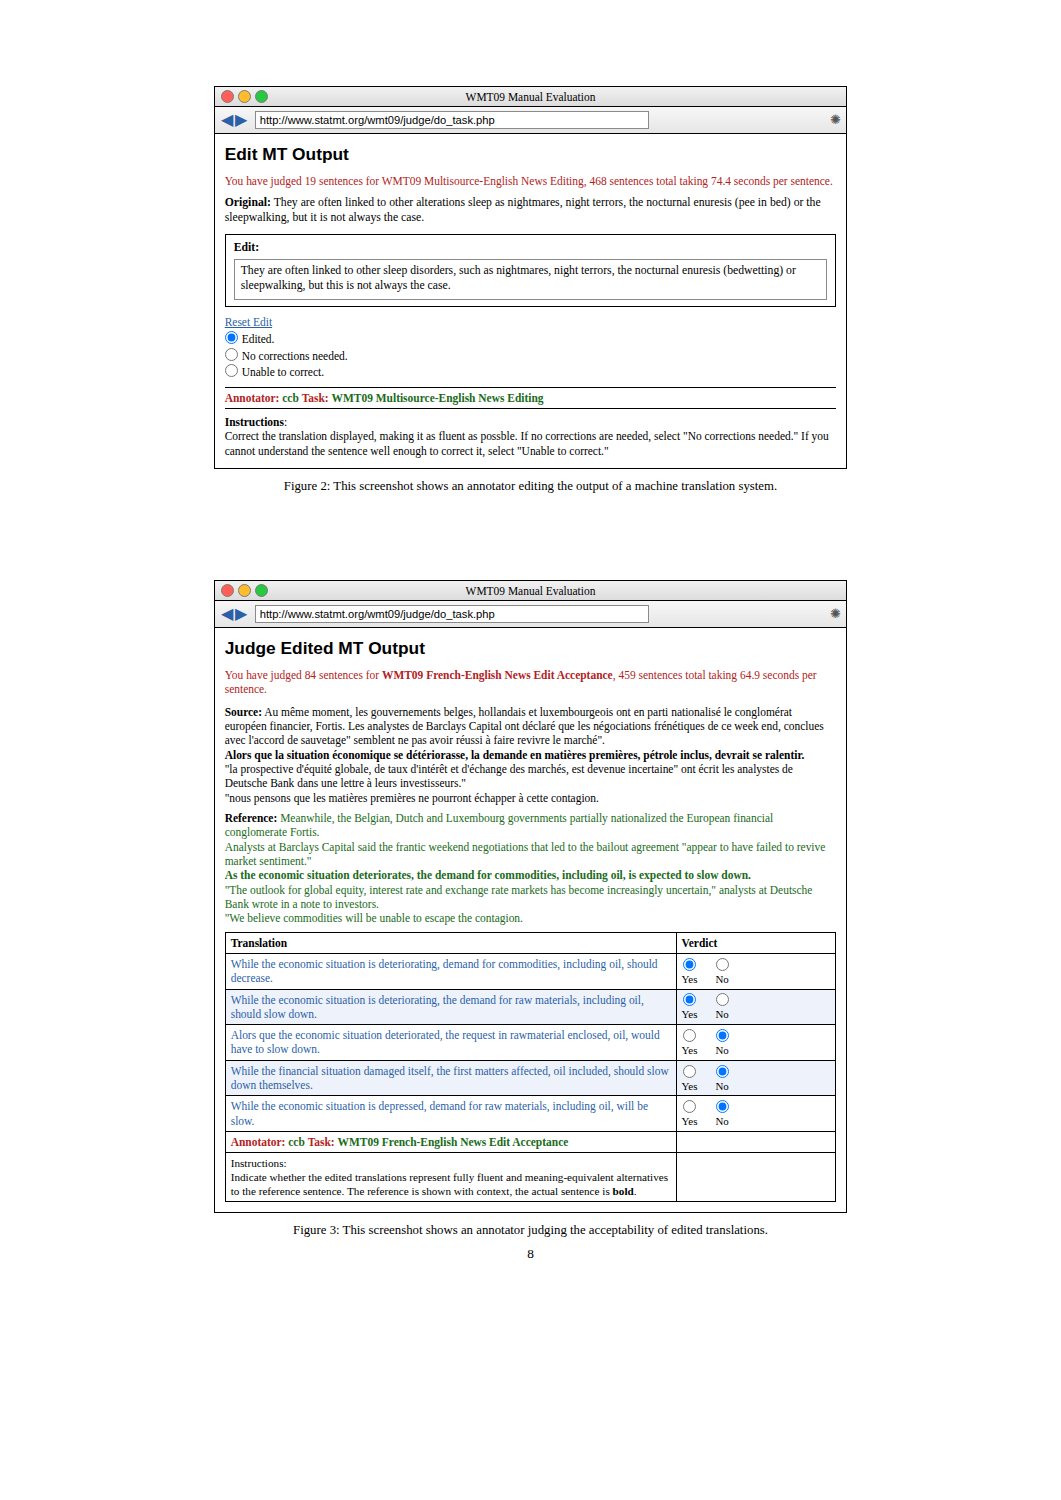WMT09 Manual Evaluation
◀▶
http://www.statmt.org/wmt09/judge/do_task.php
✺
Edit MT Output
You have judged 19 sentences for WMT09 Multisource-English News Editing, 468 sentences total taking 74.4 seconds per sentence.
Original: They are often linked to other alterations sleep as nightmares, night terrors, the nocturnal enuresis (pee in bed) or the sleepwalking, but it is not always the case.
Edit:
They are often linked to other sleep disorders, such as nightmares, night terrors, the nocturnal enuresis (bedwetting) or sleepwalking, but this is not always the case.
Reset Edit
Edited. No corrections needed. Unable to correct.
Annotator: ccb Task: WMT09 Multisource-English News Editing
Instructions:
Correct the translation displayed, making it as fluent as possble. If no corrections are needed, select "No corrections needed." If you cannot understand the sentence well enough to correct it, select "Unable to correct."
Figure 2: This screenshot shows an annotator editing the output of a machine translation system.
WMT09 Manual Evaluation
◀▶
http://www.statmt.org/wmt09/judge/do_task.php
✺
Judge Edited MT Output
You have judged 84 sentences for WMT09 French-English News Edit Acceptance, 459 sentences total taking 64.9 seconds per sentence.
Source: Au même moment, les gouvernements belges, hollandais et luxembourgeois ont en parti nationalisé le conglomérat européen financier, Fortis. Les analystes de Barclays Capital ont déclaré que les négociations frénétiques de ce week end, conclues avec l'accord de sauvetage" semblent ne pas avoir réussi à faire revivre le marché".
Alors que la situation économique se détériorasse, la demande en matières premières, pétrole inclus, devrait se ralentir.
"la prospective d'équité globale, de taux d'intérêt et d'échange des marchés, est devenue incertaine" ont écrit les analystes de Deutsche Bank dans une lettre à leurs investisseurs."
"nous pensons que les matières premières ne pourront échapper à cette contagion.
Reference: Meanwhile, the Belgian, Dutch and Luxembourg governments partially nationalized the European financial conglomerate Fortis.
Analysts at Barclays Capital said the frantic weekend negotiations that led to the bailout agreement "appear to have failed to revive market sentiment."
As the economic situation deteriorates, the demand for commodities, including oil, is expected to slow down.
"The outlook for global equity, interest rate and exchange rate markets has become increasingly uncertain," analysts at Deutsche Bank wrote in a note to investors.
"We believe commodities will be unable to escape the contagion.
| Translation | Verdict |
| --- | --- |
| While the economic situation is deteriorating, demand for commodities, including oil, should decrease. | Yes No |
| While the economic situation is deteriorating, the demand for raw materials, including oil, should slow down. | Yes No |
| Alors que the economic situation deteriorated, the request in rawmaterial enclosed, oil, would have to slow down. | Yes No |
| While the financial situation damaged itself, the first matters affected, oil included, should slow down themselves. | Yes No |
| While the economic situation is depressed, demand for raw materials, including oil, will be slow. | Yes No |
| Annotator: ccb Task: WMT09 French-English News Edit Acceptance | |
| Instructions: Indicate whether the edited translations represent fully fluent and meaning-equivalent alternatives to the reference sentence. The reference is shown with context, the actual sentence is bold . | |
Figure 3: This screenshot shows an annotator judging the acceptability of edited translations.
8